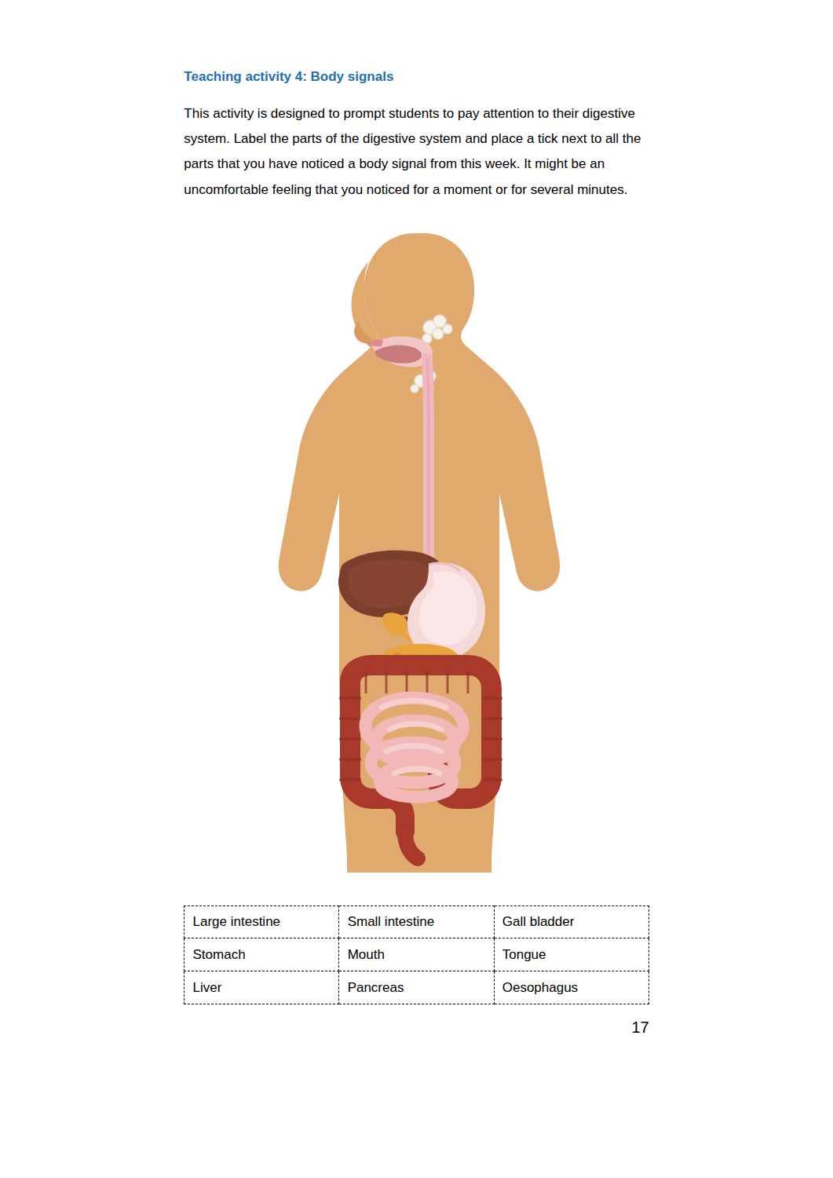Teaching activity 4: Body signals
This activity is designed to prompt students to pay attention to their digestive system. Label the parts of the digestive system and place a tick next to all the parts that you have noticed a body signal from this week. It might be an uncomfortable feeling that you noticed for a moment or for several minutes.
| Large intestine | Small intestine | Gall bladder |
| Stomach | Mouth | Tongue |
| Liver | Pancreas | Oesophagus |
17